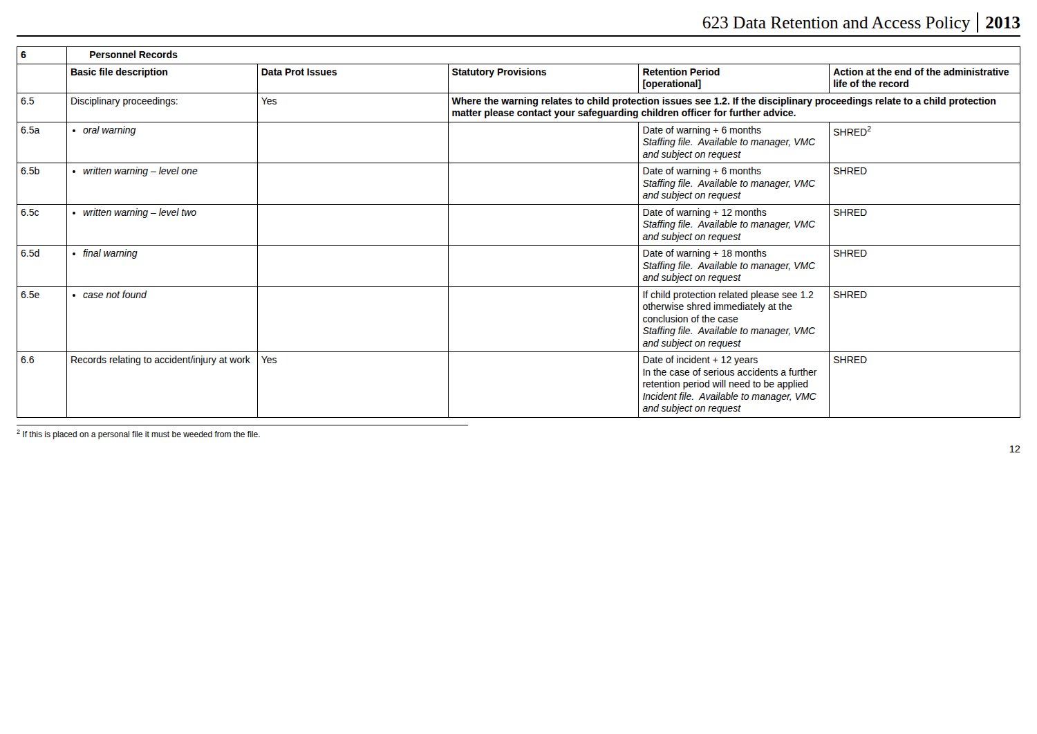623 Data Retention and Access Policy 2013
| 6 | Personnel Records |
| | Basic file description | Data Prot Issues | Statutory Provisions | Retention Period [operational] | Action at the end of the administrative life of the record |
| 6.5 | Disciplinary proceedings: | Yes | Where the warning relates to child protection issues see 1.2. If the disciplinary proceedings relate to a child protection matter please contact your safeguarding children officer for further advice. |
| 6.5a | oral warning | | | Date of warning + 6 months Staffing file. Available to manager, VMC and subject on request | SHRED 2 |
| 6.5b | written warning – level one | | | Date of warning + 6 months Staffing file. Available to manager, VMC and subject on request | SHRED |
| 6.5c | written warning – level two | | | Date of warning + 12 months Staffing file. Available to manager, VMC and subject on request | SHRED |
| 6.5d | final warning | | | Date of warning + 18 months Staffing file. Available to manager, VMC and subject on request | SHRED |
| 6.5e | case not found | | | If child protection related please see 1.2 otherwise shred immediately at the conclusion of the case Staffing file. Available to manager, VMC and subject on request | SHRED |
| 6.6 | Records relating to accident/injury at work | Yes | | Date of incident + 12 years In the case of serious accidents a further retention period will need to be applied Incident file. Available to manager, VMC and subject on request | SHRED |
2 If this is placed on a personal file it must be weeded from the file.
12